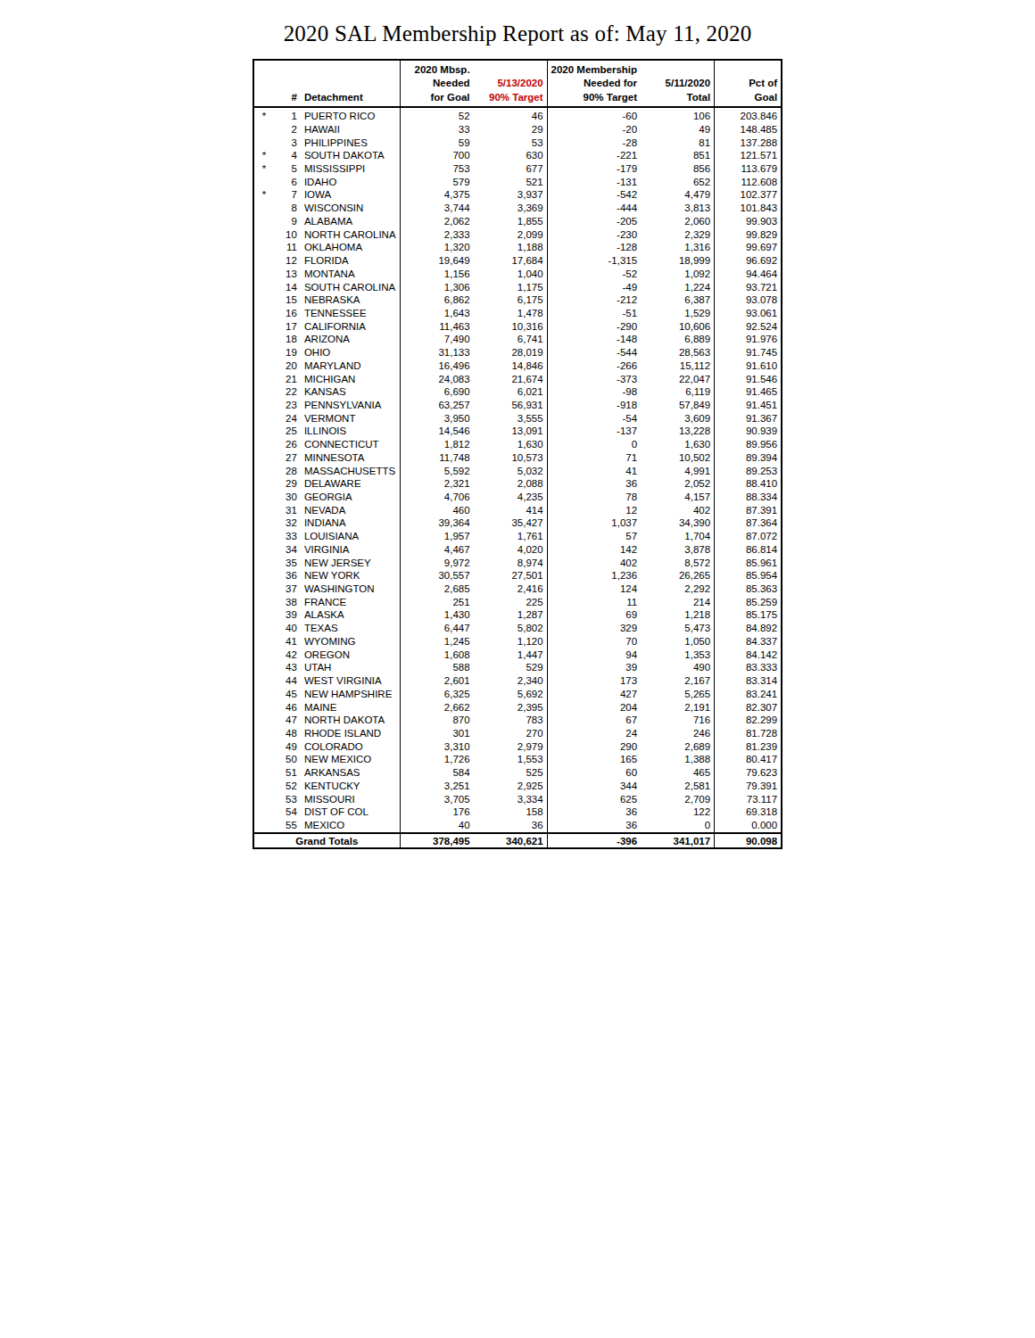2020 SAL Membership Report as of: May 11, 2020
| | | | 2020 Mbsp. | | 2020 Membership | | |
| --- | --- | --- | --- | --- | --- | --- | --- |
| | | | Needed | 5/13/2020 | Needed for | 5/11/2020 | Pct of |
| | # | Detachment | for Goal | 90% Target | 90% Target | Total | Goal |
| * | 1 | PUERTO RICO | 52 | 46 | -60 | 106 | 203.846 |
| | 2 | HAWAII | 33 | 29 | -20 | 49 | 148.485 |
| | 3 | PHILIPPINES | 59 | 53 | -28 | 81 | 137.288 |
| * | 4 | SOUTH DAKOTA | 700 | 630 | -221 | 851 | 121.571 |
| * | 5 | MISSISSIPPI | 753 | 677 | -179 | 856 | 113.679 |
| | 6 | IDAHO | 579 | 521 | -131 | 652 | 112.608 |
| * | 7 | IOWA | 4,375 | 3,937 | -542 | 4,479 | 102.377 |
| | 8 | WISCONSIN | 3,744 | 3,369 | -444 | 3,813 | 101.843 |
| | 9 | ALABAMA | 2,062 | 1,855 | -205 | 2,060 | 99.903 |
| | 10 | NORTH CAROLINA | 2,333 | 2,099 | -230 | 2,329 | 99.829 |
| | 11 | OKLAHOMA | 1,320 | 1,188 | -128 | 1,316 | 99.697 |
| | 12 | FLORIDA | 19,649 | 17,684 | -1,315 | 18,999 | 96.692 |
| | 13 | MONTANA | 1,156 | 1,040 | -52 | 1,092 | 94.464 |
| | 14 | SOUTH CAROLINA | 1,306 | 1,175 | -49 | 1,224 | 93.721 |
| | 15 | NEBRASKA | 6,862 | 6,175 | -212 | 6,387 | 93.078 |
| | 16 | TENNESSEE | 1,643 | 1,478 | -51 | 1,529 | 93.061 |
| | 17 | CALIFORNIA | 11,463 | 10,316 | -290 | 10,606 | 92.524 |
| | 18 | ARIZONA | 7,490 | 6,741 | -148 | 6,889 | 91.976 |
| | 19 | OHIO | 31,133 | 28,019 | -544 | 28,563 | 91.745 |
| | 20 | MARYLAND | 16,496 | 14,846 | -266 | 15,112 | 91.610 |
| | 21 | MICHIGAN | 24,083 | 21,674 | -373 | 22,047 | 91.546 |
| | 22 | KANSAS | 6,690 | 6,021 | -98 | 6,119 | 91.465 |
| | 23 | PENNSYLVANIA | 63,257 | 56,931 | -918 | 57,849 | 91.451 |
| | 24 | VERMONT | 3,950 | 3,555 | -54 | 3,609 | 91.367 |
| | 25 | ILLINOIS | 14,546 | 13,091 | -137 | 13,228 | 90.939 |
| | 26 | CONNECTICUT | 1,812 | 1,630 | 0 | 1,630 | 89.956 |
| | 27 | MINNESOTA | 11,748 | 10,573 | 71 | 10,502 | 89.394 |
| | 28 | MASSACHUSETTS | 5,592 | 5,032 | 41 | 4,991 | 89.253 |
| | 29 | DELAWARE | 2,321 | 2,088 | 36 | 2,052 | 88.410 |
| | 30 | GEORGIA | 4,706 | 4,235 | 78 | 4,157 | 88.334 |
| | 31 | NEVADA | 460 | 414 | 12 | 402 | 87.391 |
| | 32 | INDIANA | 39,364 | 35,427 | 1,037 | 34,390 | 87.364 |
| | 33 | LOUISIANA | 1,957 | 1,761 | 57 | 1,704 | 87.072 |
| | 34 | VIRGINIA | 4,467 | 4,020 | 142 | 3,878 | 86.814 |
| | 35 | NEW JERSEY | 9,972 | 8,974 | 402 | 8,572 | 85.961 |
| | 36 | NEW YORK | 30,557 | 27,501 | 1,236 | 26,265 | 85.954 |
| | 37 | WASHINGTON | 2,685 | 2,416 | 124 | 2,292 | 85.363 |
| | 38 | FRANCE | 251 | 225 | 11 | 214 | 85.259 |
| | 39 | ALASKA | 1,430 | 1,287 | 69 | 1,218 | 85.175 |
| | 40 | TEXAS | 6,447 | 5,802 | 329 | 5,473 | 84.892 |
| | 41 | WYOMING | 1,245 | 1,120 | 70 | 1,050 | 84.337 |
| | 42 | OREGON | 1,608 | 1,447 | 94 | 1,353 | 84.142 |
| | 43 | UTAH | 588 | 529 | 39 | 490 | 83.333 |
| | 44 | WEST VIRGINIA | 2,601 | 2,340 | 173 | 2,167 | 83.314 |
| | 45 | NEW HAMPSHIRE | 6,325 | 5,692 | 427 | 5,265 | 83.241 |
| | 46 | MAINE | 2,662 | 2,395 | 204 | 2,191 | 82.307 |
| | 47 | NORTH DAKOTA | 870 | 783 | 67 | 716 | 82.299 |
| | 48 | RHODE ISLAND | 301 | 270 | 24 | 246 | 81.728 |
| | 49 | COLORADO | 3,310 | 2,979 | 290 | 2,689 | 81.239 |
| | 50 | NEW MEXICO | 1,726 | 1,553 | 165 | 1,388 | 80.417 |
| | 51 | ARKANSAS | 584 | 525 | 60 | 465 | 79.623 |
| | 52 | KENTUCKY | 3,251 | 2,925 | 344 | 2,581 | 79.391 |
| | 53 | MISSOURI | 3,705 | 3,334 | 625 | 2,709 | 73.117 |
| | 54 | DIST OF COL | 176 | 158 | 36 | 122 | 69.318 |
| | 55 | MEXICO | 40 | 36 | 36 | 0 | 0.000 |
| Grand Totals | 378,495 | 340,621 | -396 | 341,017 | 90.098 |